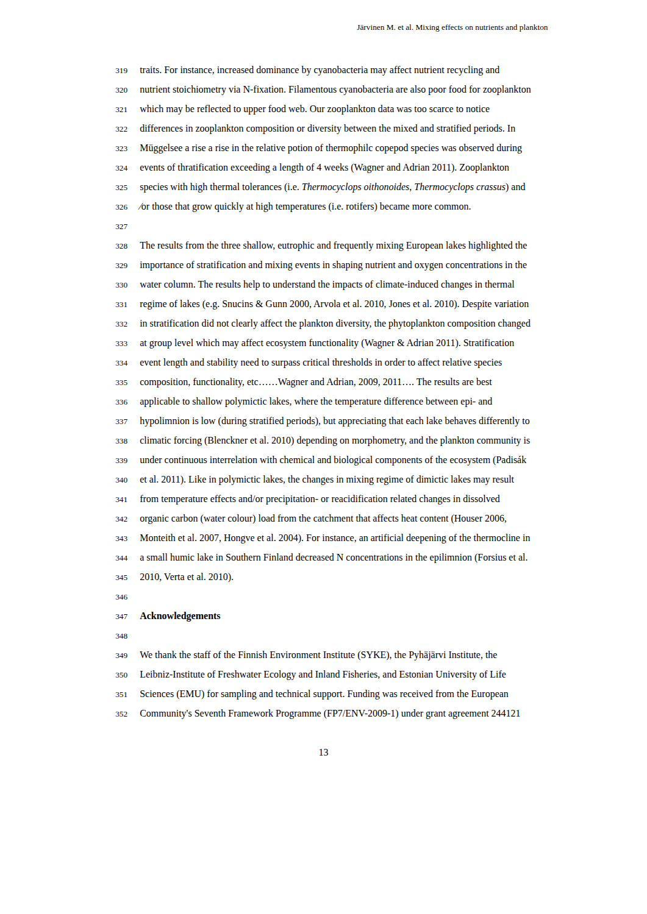Järvinen M. et al. Mixing effects on nutrients and plankton
319 traits. For instance, increased dominance by cyanobacteria may affect nutrient recycling and
320 nutrient stoichiometry via N-fixation. Filamentous cyanobacteria are also poor food for zooplankton
321 which may be reflected to upper food web. Our zooplankton data was too scarce to notice
322 differences in zooplankton composition or diversity between the mixed and stratified periods. In
323 Müggelsee a rise a rise in the relative potion of thermophilc copepod species was observed during
324 events of thratification exceeding a length of 4 weeks (Wagner and Adrian 2011). Zooplankton
325 species with high thermal tolerances (i.e. Thermocyclops oithonoides, Thermocyclops crassus) and
326⁄or those that grow quickly at high temperatures (i.e. rotifers) became more common.
327
328 The results from the three shallow, eutrophic and frequently mixing European lakes highlighted the
329 importance of stratification and mixing events in shaping nutrient and oxygen concentrations in the
330 water column. The results help to understand the impacts of climate-induced changes in thermal
331 regime of lakes (e.g. Snucins & Gunn 2000, Arvola et al. 2010, Jones et al. 2010). Despite variation
332 in stratification did not clearly affect the plankton diversity, the phytoplankton composition changed
333 at group level which may affect ecosystem functionality (Wagner & Adrian 2011). Stratification
334 event length and stability need to surpass critical thresholds in order to affect relative species
335 composition, functionality, etc……Wagner and Adrian, 2009, 2011…. The results are best
336 applicable to shallow polymictic lakes, where the temperature difference between epi- and
337 hypolimnion is low (during stratified periods), but appreciating that each lake behaves differently to
338 climatic forcing (Blenckner et al. 2010) depending on morphometry, and the plankton community is
339 under continuous interrelation with chemical and biological components of the ecosystem (Padisák
340 et al. 2011). Like in polymictic lakes, the changes in mixing regime of dimictic lakes may result
341 from temperature effects and/or precipitation- or reacidification related changes in dissolved
342 organic carbon (water colour) load from the catchment that affects heat content (Houser 2006,
343 Monteith et al. 2007, Hongve et al. 2004). For instance, an artificial deepening of the thermocline in
344 a small humic lake in Southern Finland decreased N concentrations in the epilimnion (Forsius et al.
3452010, Verta et al. 2010).
346
347
Acknowledgements
348
349 We thank the staff of the Finnish Environment Institute (SYKE), the Pyhäjärvi Institute, the
350 Leibniz-Institute of Freshwater Ecology and Inland Fisheries, and Estonian University of Life
351 Sciences (EMU) for sampling and technical support. Funding was received from the European
352 Community's Seventh Framework Programme (FP7/ENV-2009-1) under grant agreement 244121
13